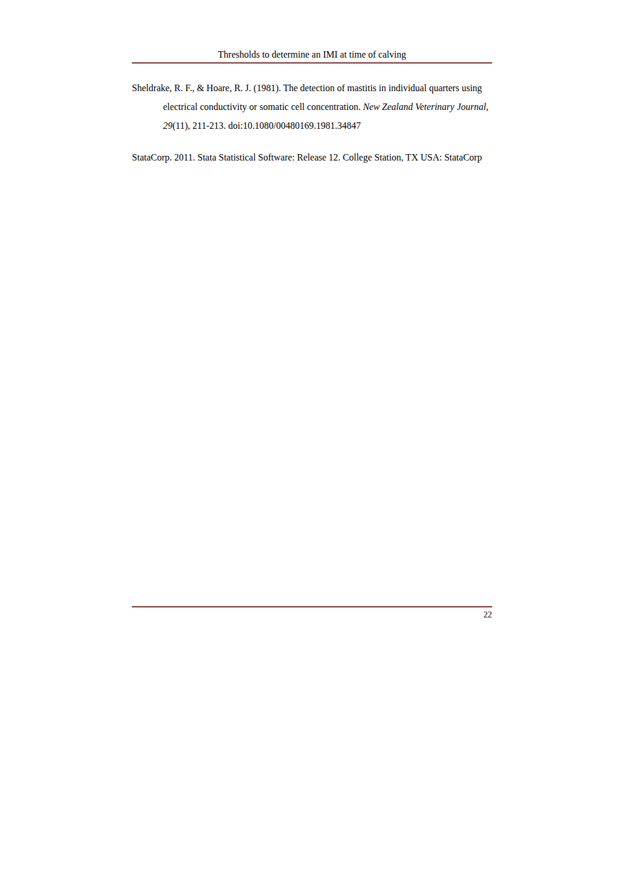Thresholds to determine an IMI at time of calving
Sheldrake, R. F., & Hoare, R. J. (1981). The detection of mastitis in individual quarters using electrical conductivity or somatic cell concentration. New Zealand Veterinary Journal, 29(11), 211-213. doi:10.1080/00480169.1981.34847
StataCorp. 2011. Stata Statistical Software: Release 12. College Station, TX USA: StataCorp
22